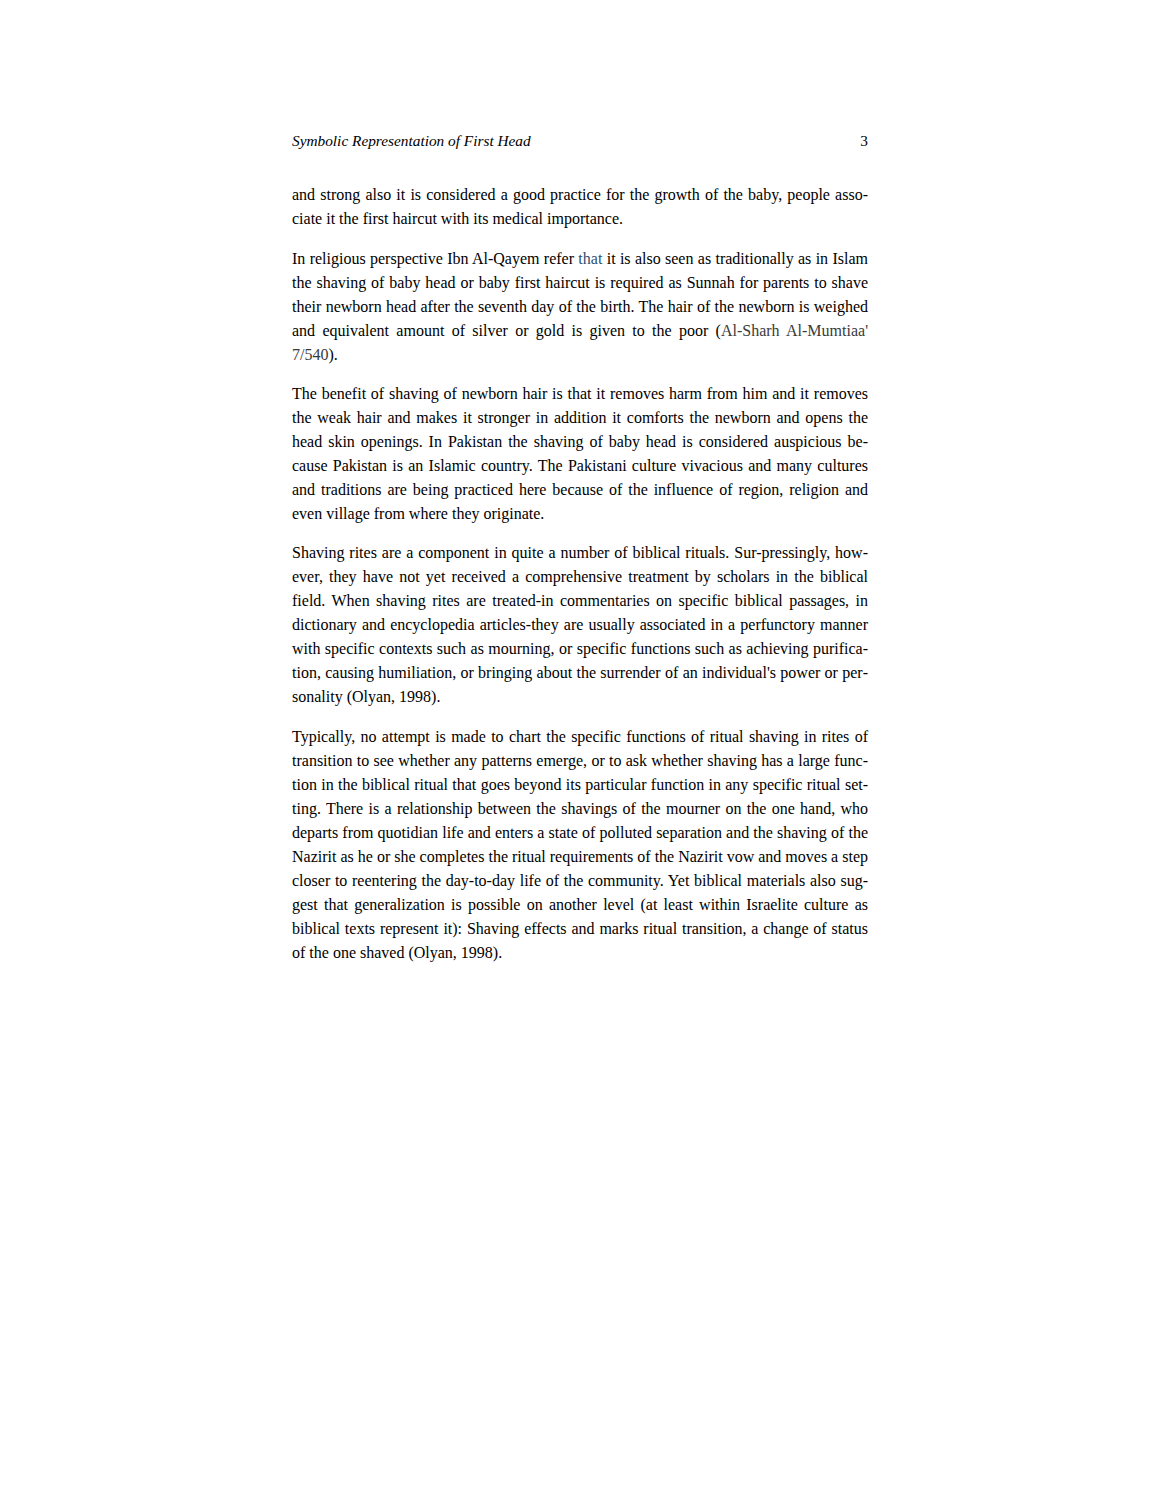Symbolic Representation of First Head 3
and strong also it is considered a good practice for the growth of the baby, people associate it the first haircut with its medical importance.
In religious perspective Ibn Al-Qayem refer that it is also seen as traditionally as in Islam the shaving of baby head or baby first haircut is required as Sunnah for parents to shave their newborn head after the seventh day of the birth. The hair of the newborn is weighed and equivalent amount of silver or gold is given to the poor (Al-Sharh Al-Mumtiaa' 7/540).
The benefit of shaving of newborn hair is that it removes harm from him and it removes the weak hair and makes it stronger in addition it comforts the newborn and opens the head skin openings. In Pakistan the shaving of baby head is considered auspicious because Pakistan is an Islamic country. The Pakistani culture vivacious and many cultures and traditions are being practiced here because of the influence of region, religion and even village from where they originate.
Shaving rites are a component in quite a number of biblical rituals. Sur-pressingly, however, they have not yet received a comprehensive treatment by scholars in the biblical field. When shaving rites are treated-in commentaries on specific biblical passages, in dictionary and encyclopedia articles-they are usually associated in a perfunctory manner with specific contexts such as mourning, or specific functions such as achieving purification, causing humiliation, or bringing about the surrender of an individual's power or personality (Olyan, 1998).
Typically, no attempt is made to chart the specific functions of ritual shaving in rites of transition to see whether any patterns emerge, or to ask whether shaving has a large function in the biblical ritual that goes beyond its particular function in any specific ritual setting. There is a relationship between the shavings of the mourner on the one hand, who departs from quotidian life and enters a state of polluted separation and the shaving of the Nazirit as he or she completes the ritual requirements of the Nazirit vow and moves a step closer to reentering the day-to-day life of the community. Yet biblical materials also suggest that generalization is possible on another level (at least within Israelite culture as biblical texts represent it): Shaving effects and marks ritual transition, a change of status of the one shaved (Olyan, 1998).